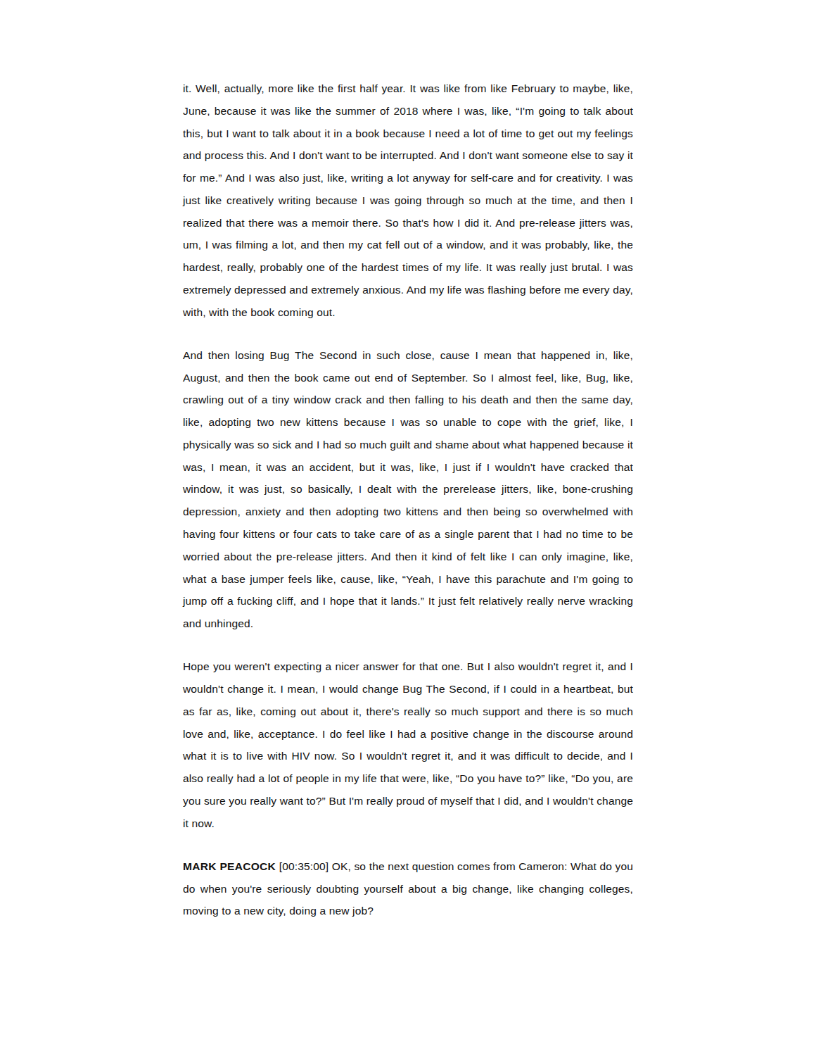it. Well, actually, more like the first half year. It was like from like February to maybe, like, June, because it was like the summer of 2018 where I was, like, “I'm going to talk about this, but I want to talk about it in a book because I need a lot of time to get out my feelings and process this. And I don't want to be interrupted. And I don't want someone else to say it for me.” And I was also just, like, writing a lot anyway for self-care and for creativity. I was just like creatively writing because I was going through so much at the time, and then I realized that there was a memoir there. So that's how I did it. And pre-release jitters was, um, I was filming a lot, and then my cat fell out of a window, and it was probably, like, the hardest, really, probably one of the hardest times of my life. It was really just brutal. I was extremely depressed and extremely anxious. And my life was flashing before me every day, with, with the book coming out.
And then losing Bug The Second in such close, cause I mean that happened in, like, August, and then the book came out end of September. So I almost feel, like, Bug, like, crawling out of a tiny window crack and then falling to his death and then the same day, like, adopting two new kittens because I was so unable to cope with the grief, like, I physically was so sick and I had so much guilt and shame about what happened because it was, I mean, it was an accident, but it was, like, I just if I wouldn't have cracked that window, it was just, so basically, I dealt with the prerelease jitters, like, bone-crushing depression, anxiety and then adopting two kittens and then being so overwhelmed with having four kittens or four cats to take care of as a single parent that I had no time to be worried about the pre-release jitters. And then it kind of felt like I can only imagine, like, what a base jumper feels like, cause, like, “Yeah, I have this parachute and I'm going to jump off a fucking cliff, and I hope that it lands.” It just felt relatively really nerve wracking and unhinged.
Hope you weren't expecting a nicer answer for that one. But I also wouldn't regret it, and I wouldn't change it. I mean, I would change Bug The Second, if I could in a heartbeat, but as far as, like, coming out about it, there's really so much support and there is so much love and, like, acceptance. I do feel like I had a positive change in the discourse around what it is to live with HIV now. So I wouldn't regret it, and it was difficult to decide, and I also really had a lot of people in my life that were, like, “Do you have to?” like, “Do you, are you sure you really want to?” But I'm really proud of myself that I did, and I wouldn't change it now.
MARK PEACOCK [00:35:00] OK, so the next question comes from Cameron: What do you do when you're seriously doubting yourself about a big change, like changing colleges, moving to a new city, doing a new job?